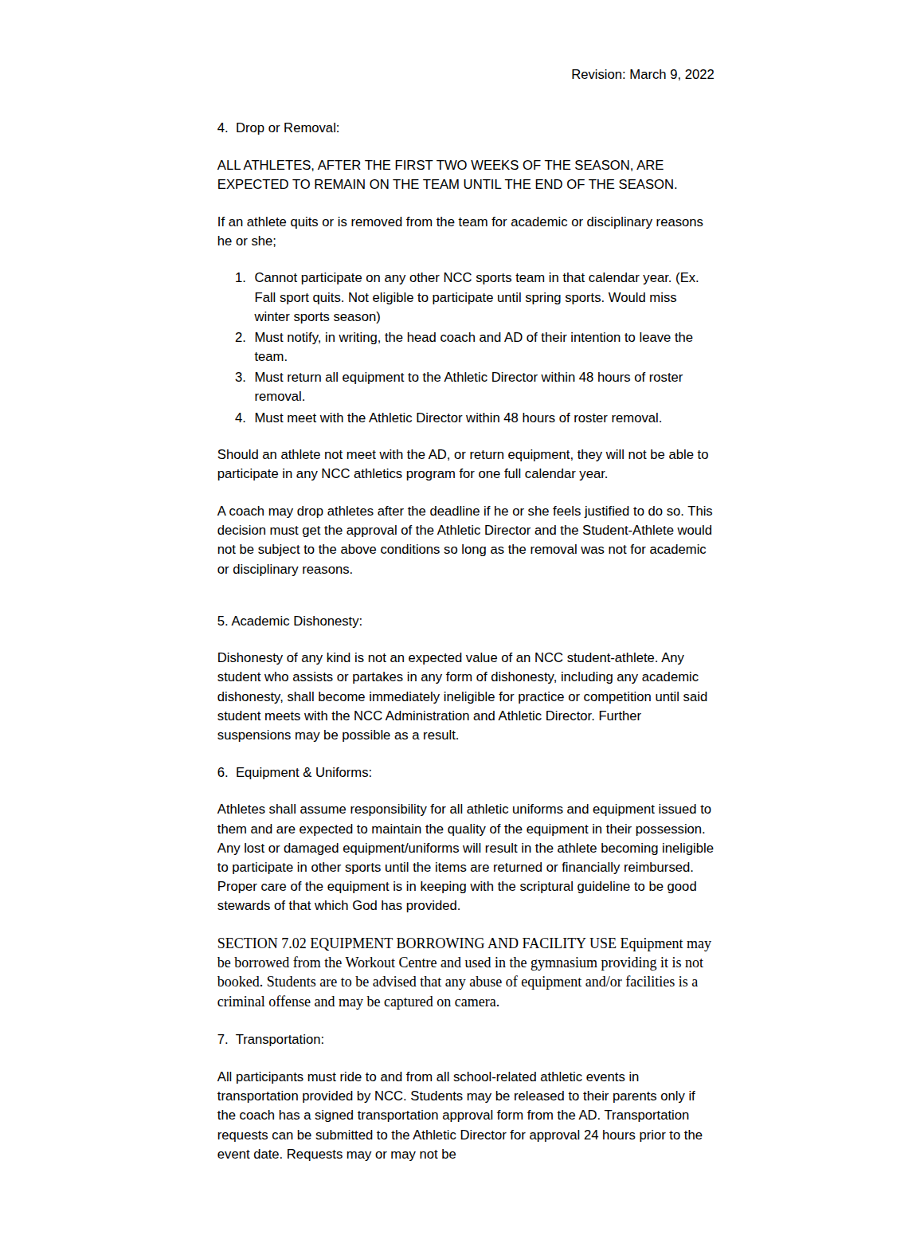Revision: March 9, 2022
4. Drop or Removal:
ALL ATHLETES, AFTER THE FIRST TWO WEEKS OF THE SEASON, ARE EXPECTED TO REMAIN ON THE TEAM UNTIL THE END OF THE SEASON.
If an athlete quits or is removed from the team for academic or disciplinary reasons he or she;
Cannot participate on any other NCC sports team in that calendar year. (Ex. Fall sport quits. Not eligible to participate until spring sports. Would miss winter sports season)
Must notify, in writing, the head coach and AD of their intention to leave the team.
Must return all equipment to the Athletic Director within 48 hours of roster removal.
Must meet with the Athletic Director within 48 hours of roster removal.
Should an athlete not meet with the AD, or return equipment, they will not be able to participate in any NCC athletics program for one full calendar year.
A coach may drop athletes after the deadline if he or she feels justified to do so. This decision must get the approval of the Athletic Director and the Student-Athlete would not be subject to the above conditions so long as the removal was not for academic or disciplinary reasons.
5. Academic Dishonesty:
Dishonesty of any kind is not an expected value of an NCC student-athlete. Any student who assists or partakes in any form of dishonesty, including any academic dishonesty, shall become immediately ineligible for practice or competition until said student meets with the NCC Administration and Athletic Director. Further suspensions may be possible as a result.
6. Equipment & Uniforms:
Athletes shall assume responsibility for all athletic uniforms and equipment issued to them and are expected to maintain the quality of the equipment in their possession. Any lost or damaged equipment/uniforms will result in the athlete becoming ineligible to participate in other sports until the items are returned or financially reimbursed. Proper care of the equipment is in keeping with the scriptural guideline to be good stewards of that which God has provided.
SECTION 7.02 EQUIPMENT BORROWING AND FACILITY USE Equipment may be borrowed from the Workout Centre and used in the gymnasium providing it is not booked. Students are to be advised that any abuse of equipment and/or facilities is a criminal offense and may be captured on camera.
7. Transportation:
All participants must ride to and from all school-related athletic events in transportation provided by NCC. Students may be released to their parents only if the coach has a signed transportation approval form from the AD. Transportation requests can be submitted to the Athletic Director for approval 24 hours prior to the event date. Requests may or may not be